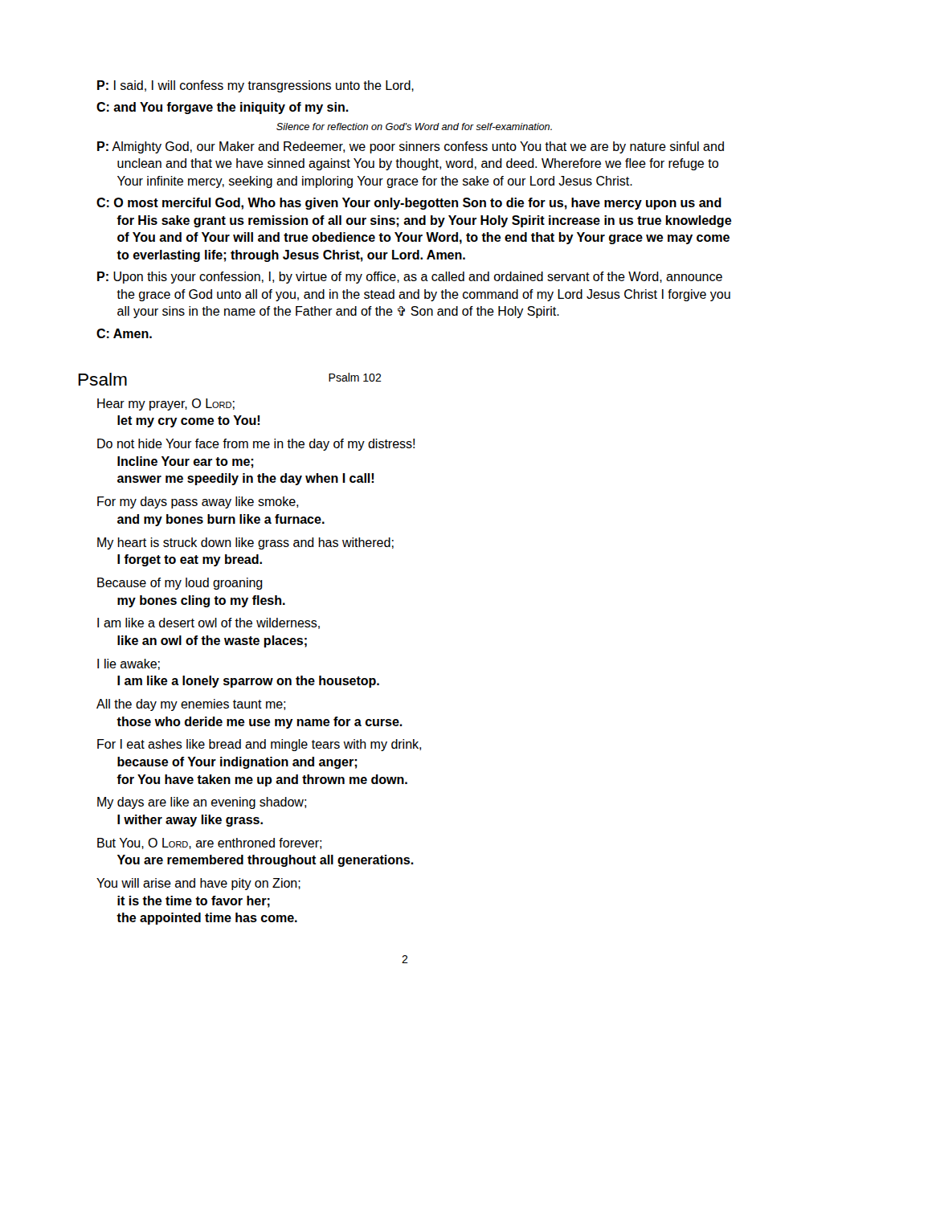P: I said, I will confess my transgressions unto the Lord,
C: and You forgave the iniquity of my sin.
Silence for reflection on God's Word and for self-examination.
P: Almighty God, our Maker and Redeemer, we poor sinners confess unto You that we are by nature sinful and unclean and that we have sinned against You by thought, word, and deed. Wherefore we flee for refuge to Your infinite mercy, seeking and imploring Your grace for the sake of our Lord Jesus Christ.
C: O most merciful God, Who has given Your only-begotten Son to die for us, have mercy upon us and for His sake grant us remission of all our sins; and by Your Holy Spirit increase in us true knowledge of You and of Your will and true obedience to Your Word, to the end that by Your grace we may come to everlasting life; through Jesus Christ, our Lord. Amen.
P: Upon this your confession, I, by virtue of my office, as a called and ordained servant of the Word, announce the grace of God unto all of you, and in the stead and by the command of my Lord Jesus Christ I forgive you all your sins in the name of the Father and of the ✞ Son and of the Holy Spirit.
C: Amen.
Psalm
Psalm 102
Hear my prayer, O Lord;
let my cry come to You!
Do not hide Your face from me in the day of my distress!
Incline Your ear to me;
answer me speedily in the day when I call!
For my days pass away like smoke,
and my bones burn like a furnace.
My heart is struck down like grass and has withered;
I forget to eat my bread.
Because of my loud groaning
my bones cling to my flesh.
I am like a desert owl of the wilderness,
like an owl of the waste places;
I lie awake;
I am like a lonely sparrow on the housetop.
All the day my enemies taunt me;
those who deride me use my name for a curse.
For I eat ashes like bread and mingle tears with my drink,
because of Your indignation and anger;
for You have taken me up and thrown me down.
My days are like an evening shadow;
I wither away like grass.
But You, O Lord, are enthroned forever;
You are remembered throughout all generations.
You will arise and have pity on Zion;
it is the time to favor her;
the appointed time has come.
2